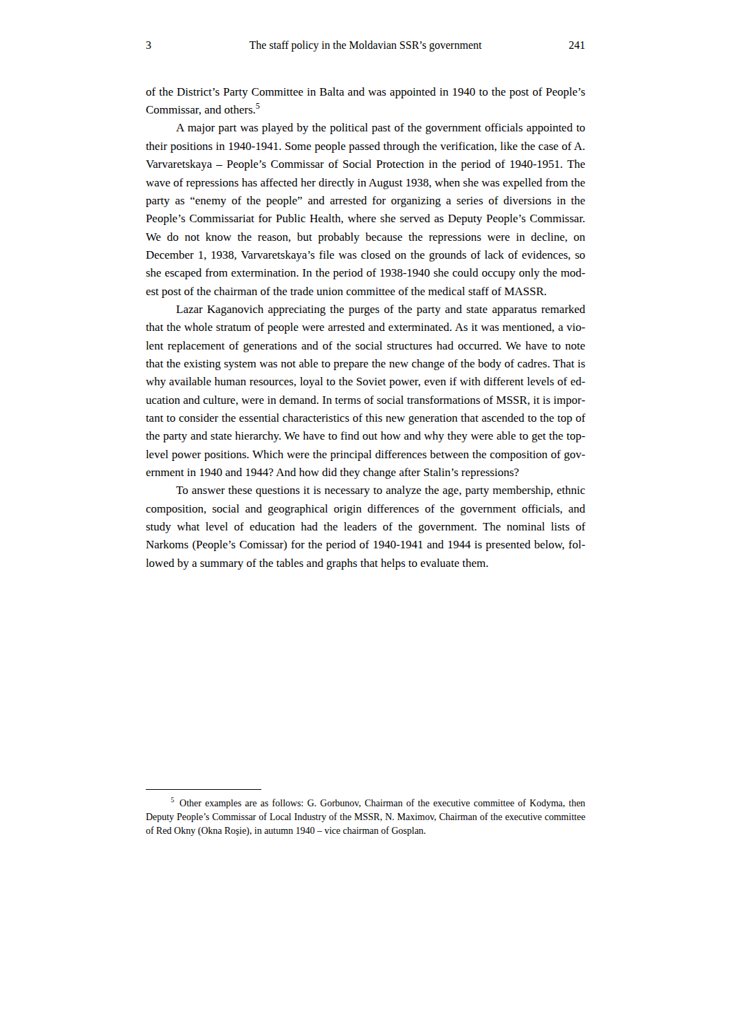3 The staff policy in the Moldavian SSR’s government 241
of the District’s Party Committee in Balta and was appointed in 1940 to the post of People’s Commissar, and others.5
A major part was played by the political past of the government officials appointed to their positions in 1940-1941. Some people passed through the verification, like the case of A. Varvaretskaya – People’s Commissar of Social Protection in the period of 1940-1951. The wave of repressions has affected her directly in August 1938, when she was expelled from the party as “enemy of the people” and arrested for organizing a series of diversions in the People’s Commissariat for Public Health, where she served as Deputy People’s Commissar. We do not know the reason, but probably because the repressions were in decline, on December 1, 1938, Varvaretskaya’s file was closed on the grounds of lack of evidences, so she escaped from extermination. In the period of 1938-1940 she could occupy only the modest post of the chairman of the trade union committee of the medical staff of MASSR.
Lazar Kaganovich appreciating the purges of the party and state apparatus remarked that the whole stratum of people were arrested and exterminated. As it was mentioned, a violent replacement of generations and of the social structures had occurred. We have to note that the existing system was not able to prepare the new change of the body of cadres. That is why available human resources, loyal to the Soviet power, even if with different levels of education and culture, were in demand. In terms of social transformations of MSSR, it is important to consider the essential characteristics of this new generation that ascended to the top of the party and state hierarchy. We have to find out how and why they were able to get the top-level power positions. Which were the principal differences between the composition of government in 1940 and 1944? And how did they change after Stalin’s repressions?
To answer these questions it is necessary to analyze the age, party membership, ethnic composition, social and geographical origin differences of the government officials, and study what level of education had the leaders of the government. The nominal lists of Narkoms (People’s Comissar) for the period of 1940-1941 and 1944 is presented below, followed by a summary of the tables and graphs that helps to evaluate them.
5 Other examples are as follows: G. Gorbunov, Chairman of the executive committee of Kodyma, then Deputy People’s Commissar of Local Industry of the MSSR, N. Maximov, Chairman of the executive committee of Red Okny (Okna Roşie), in autumn 1940 – vice chairman of Gosplan.